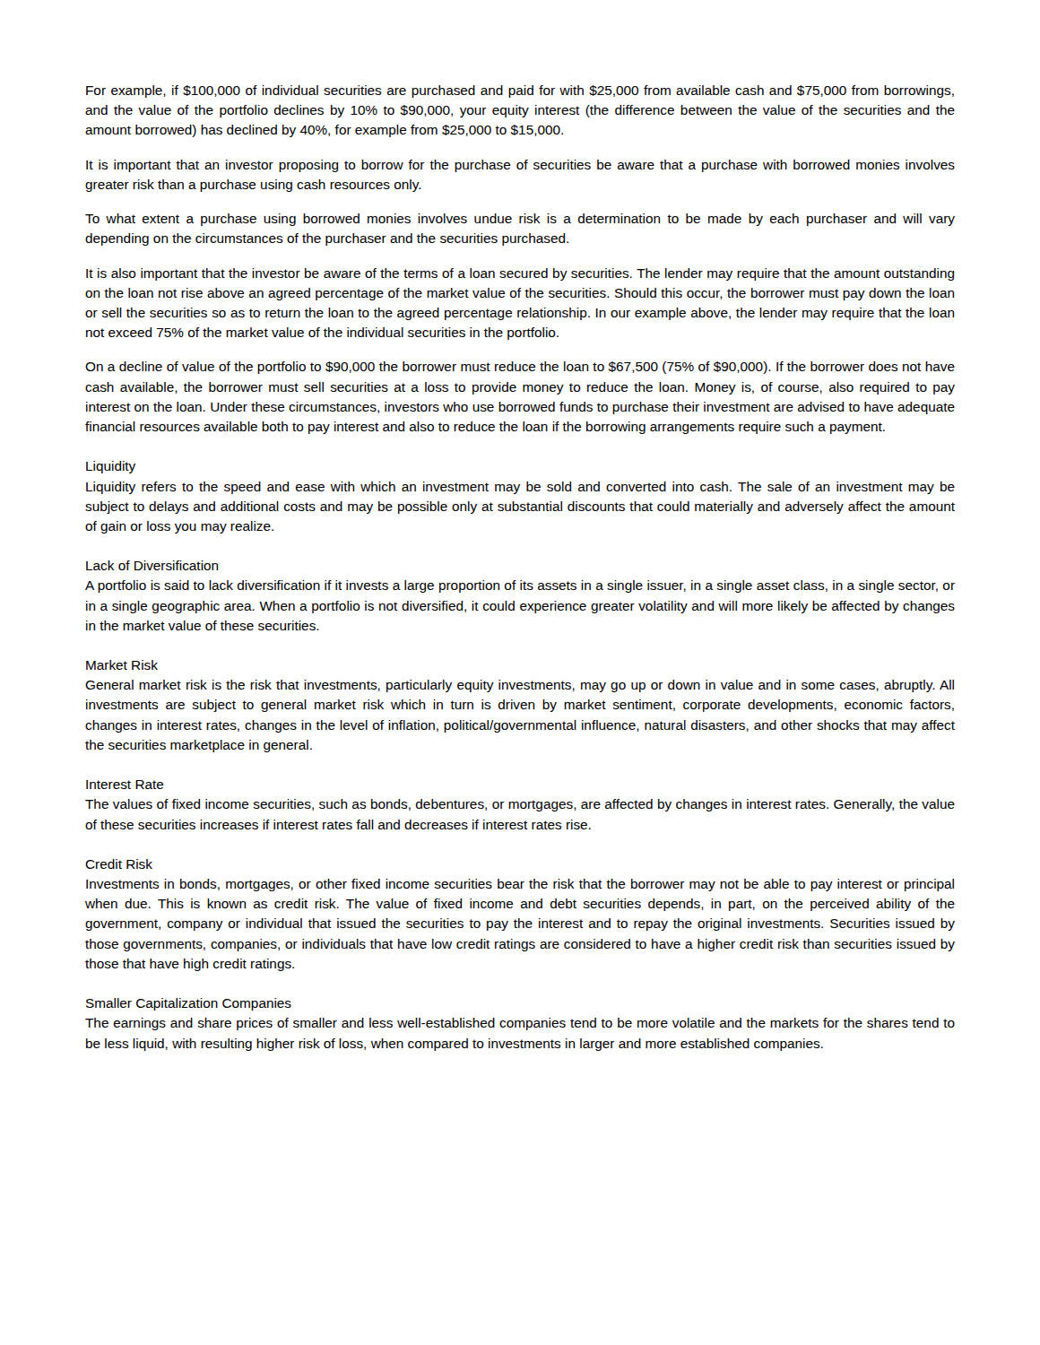For example, if $100,000 of individual securities are purchased and paid for with $25,000 from available cash and $75,000 from borrowings, and the value of the portfolio declines by 10% to $90,000, your equity interest (the difference between the value of the securities and the amount borrowed) has declined by 40%, for example from $25,000 to $15,000.
It is important that an investor proposing to borrow for the purchase of securities be aware that a purchase with borrowed monies involves greater risk than a purchase using cash resources only.
To what extent a purchase using borrowed monies involves undue risk is a determination to be made by each purchaser and will vary depending on the circumstances of the purchaser and the securities purchased.
It is also important that the investor be aware of the terms of a loan secured by securities. The lender may require that the amount outstanding on the loan not rise above an agreed percentage of the market value of the securities. Should this occur, the borrower must pay down the loan or sell the securities so as to return the loan to the agreed percentage relationship. In our example above, the lender may require that the loan not exceed 75% of the market value of the individual securities in the portfolio.
On a decline of value of the portfolio to $90,000 the borrower must reduce the loan to $67,500 (75% of $90,000). If the borrower does not have cash available, the borrower must sell securities at a loss to provide money to reduce the loan. Money is, of course, also required to pay interest on the loan. Under these circumstances, investors who use borrowed funds to purchase their investment are advised to have adequate financial resources available both to pay interest and also to reduce the loan if the borrowing arrangements require such a payment.
Liquidity
Liquidity refers to the speed and ease with which an investment may be sold and converted into cash. The sale of an investment may be subject to delays and additional costs and may be possible only at substantial discounts that could materially and adversely affect the amount of gain or loss you may realize.
Lack of Diversification
A portfolio is said to lack diversification if it invests a large proportion of its assets in a single issuer, in a single asset class, in a single sector, or in a single geographic area. When a portfolio is not diversified, it could experience greater volatility and will more likely be affected by changes in the market value of these securities.
Market Risk
General market risk is the risk that investments, particularly equity investments, may go up or down in value and in some cases, abruptly. All investments are subject to general market risk which in turn is driven by market sentiment, corporate developments, economic factors, changes in interest rates, changes in the level of inflation, political/governmental influence, natural disasters, and other shocks that may affect the securities marketplace in general.
Interest Rate
The values of fixed income securities, such as bonds, debentures, or mortgages, are affected by changes in interest rates. Generally, the value of these securities increases if interest rates fall and decreases if interest rates rise.
Credit Risk
Investments in bonds, mortgages, or other fixed income securities bear the risk that the borrower may not be able to pay interest or principal when due. This is known as credit risk. The value of fixed income and debt securities depends, in part, on the perceived ability of the government, company or individual that issued the securities to pay the interest and to repay the original investments. Securities issued by those governments, companies, or individuals that have low credit ratings are considered to have a higher credit risk than securities issued by those that have high credit ratings.
Smaller Capitalization Companies
The earnings and share prices of smaller and less well-established companies tend to be more volatile and the markets for the shares tend to be less liquid, with resulting higher risk of loss, when compared to investments in larger and more established companies.